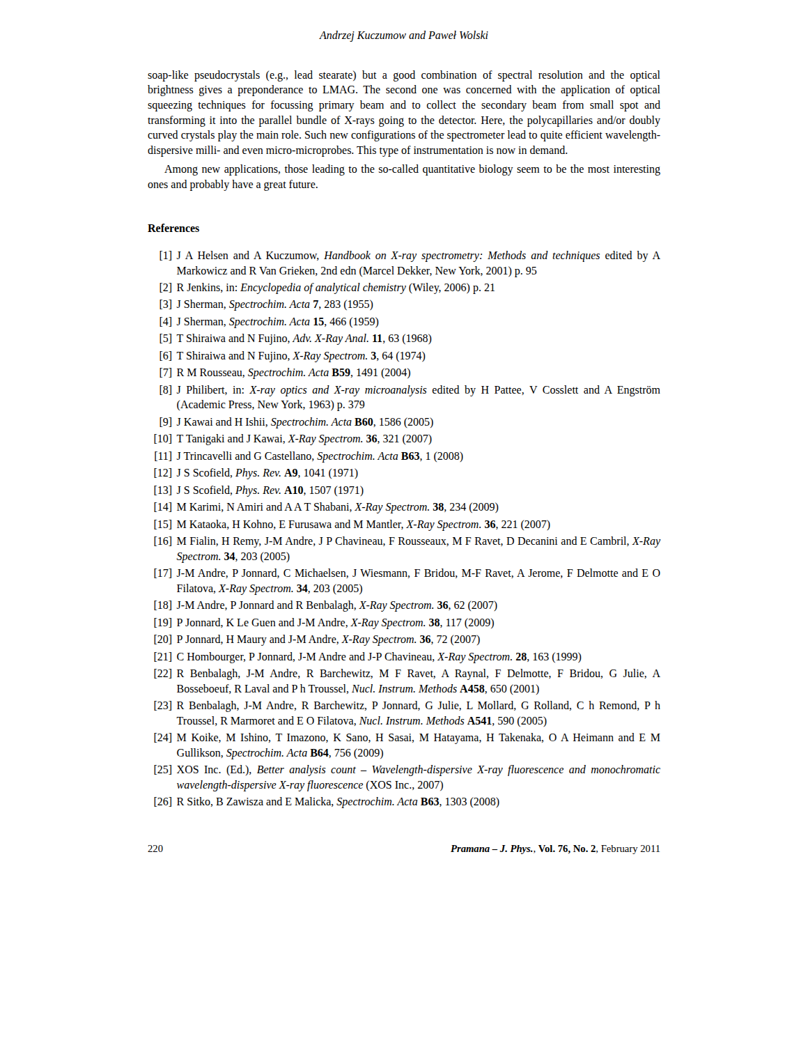Andrzej Kuczumow and Paweł Wolski
soap-like pseudocrystals (e.g., lead stearate) but a good combination of spectral resolution and the optical brightness gives a preponderance to LMAG. The second one was concerned with the application of optical squeezing techniques for focussing primary beam and to collect the secondary beam from small spot and transforming it into the parallel bundle of X-rays going to the detector. Here, the polycapillaries and/or doubly curved crystals play the main role. Such new configurations of the spectrometer lead to quite efficient wavelength-dispersive milli- and even micro-microprobes. This type of instrumentation is now in demand.
Among new applications, those leading to the so-called quantitative biology seem to be the most interesting ones and probably have a great future.
References
[1] J A Helsen and A Kuczumow, Handbook on X-ray spectrometry: Methods and techniques edited by A Markowicz and R Van Grieken, 2nd edn (Marcel Dekker, New York, 2001) p. 95
[2] R Jenkins, in: Encyclopedia of analytical chemistry (Wiley, 2006) p. 21
[3] J Sherman, Spectrochim. Acta 7, 283 (1955)
[4] J Sherman, Spectrochim. Acta 15, 466 (1959)
[5] T Shiraiwa and N Fujino, Adv. X-Ray Anal. 11, 63 (1968)
[6] T Shiraiwa and N Fujino, X-Ray Spectrom. 3, 64 (1974)
[7] R M Rousseau, Spectrochim. Acta B59, 1491 (2004)
[8] J Philibert, in: X-ray optics and X-ray microanalysis edited by H Pattee, V Cosslett and A Engström (Academic Press, New York, 1963) p. 379
[9] J Kawai and H Ishii, Spectrochim. Acta B60, 1586 (2005)
[10] T Tanigaki and J Kawai, X-Ray Spectrom. 36, 321 (2007)
[11] J Trincavelli and G Castellano, Spectrochim. Acta B63, 1 (2008)
[12] J S Scofield, Phys. Rev. A9, 1041 (1971)
[13] J S Scofield, Phys. Rev. A10, 1507 (1971)
[14] M Karimi, N Amiri and A A T Shabani, X-Ray Spectrom. 38, 234 (2009)
[15] M Kataoka, H Kohno, E Furusawa and M Mantler, X-Ray Spectrom. 36, 221 (2007)
[16] M Fialin, H Remy, J-M Andre, J P Chavineau, F Rousseaux, M F Ravet, D Decanini and E Cambril, X-Ray Spectrom. 34, 203 (2005)
[17] J-M Andre, P Jonnard, C Michaelsen, J Wiesmann, F Bridou, M-F Ravet, A Jerome, F Delmotte and E O Filatova, X-Ray Spectrom. 34, 203 (2005)
[18] J-M Andre, P Jonnard and R Benbalagh, X-Ray Spectrom. 36, 62 (2007)
[19] P Jonnard, K Le Guen and J-M Andre, X-Ray Spectrom. 38, 117 (2009)
[20] P Jonnard, H Maury and J-M Andre, X-Ray Spectrom. 36, 72 (2007)
[21] C Hombourger, P Jonnard, J-M Andre and J-P Chavineau, X-Ray Spectrom. 28, 163 (1999)
[22] R Benbalagh, J-M Andre, R Barchewitz, M F Ravet, A Raynal, F Delmotte, F Bridou, G Julie, A Bosseboeuf, R Laval and P h Troussel, Nucl. Instrum. Methods A458, 650 (2001)
[23] R Benbalagh, J-M Andre, R Barchewitz, P Jonnard, G Julie, L Mollard, G Rolland, C h Remond, P h Troussel, R Marmoret and E O Filatova, Nucl. Instrum. Methods A541, 590 (2005)
[24] M Koike, M Ishino, T Imazono, K Sano, H Sasai, M Hatayama, H Takenaka, O A Heimann and E M Gullikson, Spectrochim. Acta B64, 756 (2009)
[25] XOS Inc. (Ed.), Better analysis count – Wavelength-dispersive X-ray fluorescence and monochromatic wavelength-dispersive X-ray fluorescence (XOS Inc., 2007)
[26] R Sitko, B Zawisza and E Malicka, Spectrochim. Acta B63, 1303 (2008)
220
Pramana – J. Phys., Vol. 76, No. 2, February 2011